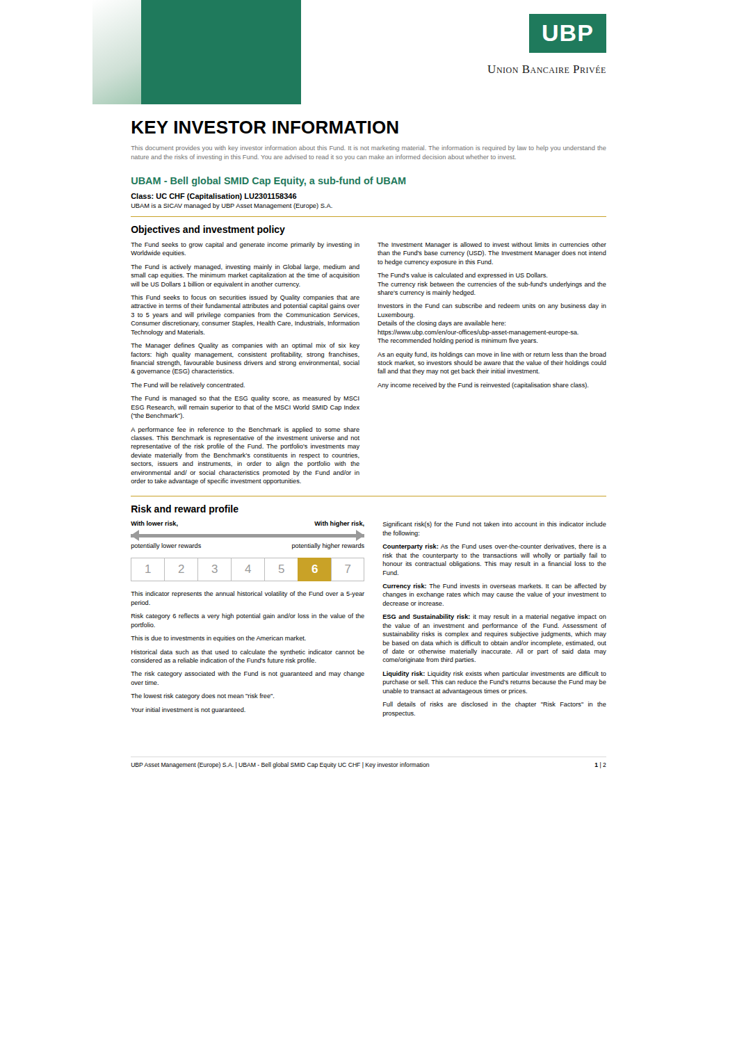UBP
Union Bancaire Privée
KEY INVESTOR INFORMATION
This document provides you with key investor information about this Fund. It is not marketing material. The information is required by law to help you understand the nature and the risks of investing in this Fund. You are advised to read it so you can make an informed decision about whether to invest.
UBAM - Bell global SMID Cap Equity, a sub-fund of UBAM
Class: UC CHF (Capitalisation) LU2301158346
UBAM is a SICAV managed by UBP Asset Management (Europe) S.A.
Objectives and investment policy
The Fund seeks to grow capital and generate income primarily by investing in Worldwide equities.
The Fund is actively managed, investing mainly in Global large, medium and small cap equities. The minimum market capitalization at the time of acquisition will be US Dollars 1 billion or equivalent in another currency.
This Fund seeks to focus on securities issued by Quality companies that are attractive in terms of their fundamental attributes and potential capital gains over 3 to 5 years and will privilege companies from the Communication Services, Consumer discretionary, consumer Staples, Health Care, Industrials, Information Technology and Materials.
The Manager defines Quality as companies with an optimal mix of six key factors: high quality management, consistent profitability, strong franchises, financial strength, favourable business drivers and strong environmental, social & governance (ESG) characteristics.
The Fund will be relatively concentrated.
The Fund is managed so that the ESG quality score, as measured by MSCI ESG Research, will remain superior to that of the MSCI World SMID Cap Index (“the Benchmark”).
A performance fee in reference to the Benchmark is applied to some share classes. This Benchmark is representative of the investment universe and not representative of the risk profile of the Fund. The portfolio's investments may deviate materially from the Benchmark's constituents in respect to countries, sectors, issuers and instruments, in order to align the portfolio with the environmental and/ or social characteristics promoted by the Fund and/or in order to take advantage of specific investment opportunities.
The Investment Manager is allowed to invest without limits in currencies other than the Fund's base currency (USD). The Investment Manager does not intend to hedge currency exposure in this Fund.
The Fund's value is calculated and expressed in US Dollars.
The currency risk between the currencies of the sub-fund's underlyings and the share's currency is mainly hedged.
Investors in the Fund can subscribe and redeem units on any business day in Luxembourg.
Details of the closing days are available here:
https://www.ubp.com/en/our-offices/ubp-asset-management-europe-sa.
The recommended holding period is minimum five years.
As an equity fund, its holdings can move in line with or return less than the broad stock market, so investors should be aware that the value of their holdings could fall and that they may not get back their initial investment.
Any income received by the Fund is reinvested (capitalisation share class).
Risk and reward profile
With lower risk, With higher risk,
potentially lower rewards potentially higher rewards
1
2
3
4
5
6
7
This indicator represents the annual historical volatility of the Fund over a 5-year period.
Risk category 6 reflects a very high potential gain and/or loss in the value of the portfolio.
This is due to investments in equities on the American market.
Historical data such as that used to calculate the synthetic indicator cannot be considered as a reliable indication of the Fund's future risk profile.
The risk category associated with the Fund is not guaranteed and may change over time.
The lowest risk category does not mean "risk free".
Your initial investment is not guaranteed.
Significant risk(s) for the Fund not taken into account in this indicator include the following:
Counterparty risk: As the Fund uses over-the-counter derivatives, there is a risk that the counterparty to the transactions will wholly or partially fail to honour its contractual obligations. This may result in a financial loss to the Fund.
Currency risk: The Fund invests in overseas markets. It can be affected by changes in exchange rates which may cause the value of your investment to decrease or increase.
ESG and Sustainability risk: it may result in a material negative impact on the value of an investment and performance of the Fund. Assessment of sustainability risks is complex and requires subjective judgments, which may be based on data which is difficult to obtain and/or incomplete, estimated, out of date or otherwise materially inaccurate. All or part of said data may come/originate from third parties.
Liquidity risk: Liquidity risk exists when particular investments are difficult to purchase or sell. This can reduce the Fund's returns because the Fund may be unable to transact at advantageous times or prices.
Full details of risks are disclosed in the chapter "Risk Factors" in the prospectus.
UBP Asset Management (Europe) S.A. | UBAM - Bell global SMID Cap Equity UC CHF | Key investor information
1 | 2